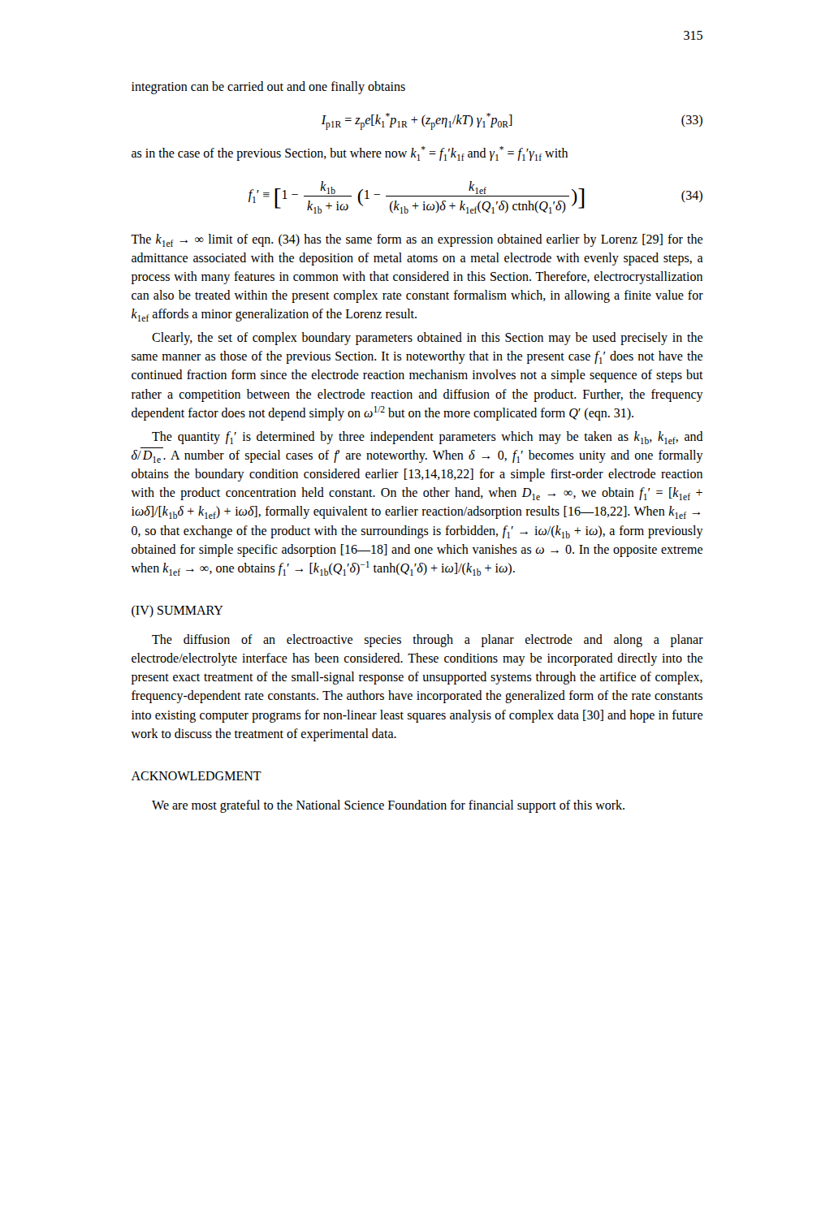315
integration can be carried out and one finally obtains
Ip1R = zpe[k1*p1R + (zpeη1/kT) γ1*p0R] (33)
as in the case of the previous Section, but where now k1* = f1′k1f and γ1* = f1′γ1f with
f1′ ≡ [1 − k1b k1b + iω (1 − k1ef(k1b + iω)δ + k1ef(Q1′δ) ctnh(Q1′δ))] (34)
The k1ef → ∞ limit of eqn. (34) has the same form as an expression obtained earlier by Lorenz [29] for the admittance associated with the deposition of metal atoms on a metal electrode with evenly spaced steps, a process with many features in common with that considered in this Section. Therefore, electrocrystallization can also be treated within the present complex rate constant formalism which, in allowing a finite value for k1ef affords a minor generalization of the Lorenz result.
Clearly, the set of complex boundary parameters obtained in this Section may be used precisely in the same manner as those of the previous Section. It is noteworthy that in the present case f1′ does not have the continued fraction form since the electrode reaction mechanism involves not a simple sequence of steps but rather a competition between the electrode reaction and diffusion of the product. Further, the frequency dependent factor does not depend simply on ω1/2 but on the more complicated form Q′ (eqn. 31).
The quantity f1′ is determined by three independent parameters which may be taken as k1b, k1ef, and δ/D1e. A number of special cases of f′ are noteworthy. When δ → 0, f1′ becomes unity and one formally obtains the boundary condition considered earlier [13,14,18,22] for a simple first-order electrode reaction with the product concentration held constant. On the other hand, when D1e → ∞, we obtain f1′ = [k1ef + iωδ]/[k1bδ + k1ef) + iωδ], formally equivalent to earlier reaction/adsorption results [16—18,22]. When k1ef → 0, so that exchange of the product with the surroundings is forbidden, f1′ → iω/(k1b + iω), a form previously obtained for simple specific adsorption [16—18] and one which vanishes as ω → 0. In the opposite extreme when k1ef → ∞, one obtains f1′ → [k1b(Q1′δ)−1 tanh(Q1′δ) + iω]/(k1b + iω).
(IV) SUMMARY
The diffusion of an electroactive species through a planar electrode and along a planar electrode/electrolyte interface has been considered. These conditions may be incorporated directly into the present exact treatment of the small-signal response of unsupported systems through the artifice of complex, frequency-dependent rate constants. The authors have incorporated the generalized form of the rate constants into existing computer programs for non-linear least squares analysis of complex data [30] and hope in future work to discuss the treatment of experimental data.
ACKNOWLEDGMENT
We are most grateful to the National Science Foundation for financial support of this work.